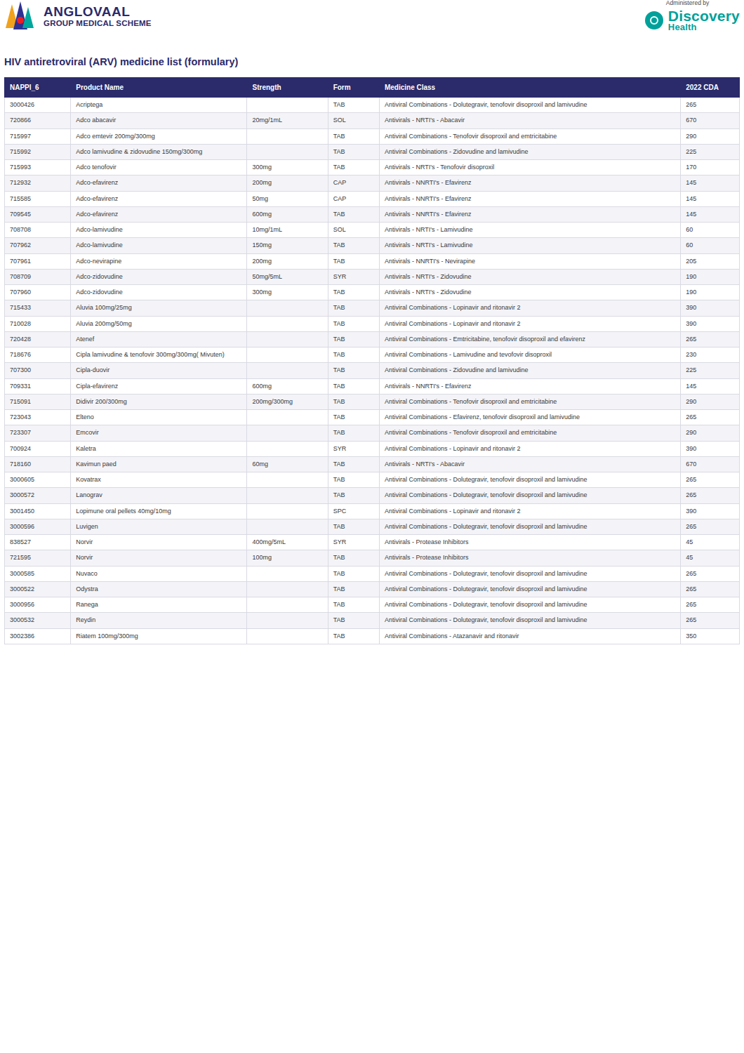ANGLOVAAL
GROUP MEDICAL SCHEME
Administered by
Discovery
Health
HIV antiretroviral (ARV) medicine list (formulary)
| NAPPI_6 | Product Name | Strength | Form | Medicine Class | 2022 CDA |
| --- | --- | --- | --- | --- | --- |
| 3000426 | Acriptega | | TAB | Antiviral Combinations - Dolutegravir, tenofovir disoproxil and lamivudine | 265 |
| 720866 | Adco abacavir | 20mg/1mL | SOL | Antivirals - NRTI's - Abacavir | 670 |
| 715997 | Adco emtevir 200mg/300mg | | TAB | Antiviral Combinations - Tenofovir disoproxil and emtricitabine | 290 |
| 715992 | Adco lamivudine & zidovudine 150mg/300mg | | TAB | Antiviral Combinations - Zidovudine and lamivudine | 225 |
| 715993 | Adco tenofovir | 300mg | TAB | Antivirals - NRTI's - Tenofovir disoproxil | 170 |
| 712932 | Adco-efavirenz | 200mg | CAP | Antivirals - NNRTI's - Efavirenz | 145 |
| 715585 | Adco-efavirenz | 50mg | CAP | Antivirals - NNRTI's - Efavirenz | 145 |
| 709545 | Adco-efavirenz | 600mg | TAB | Antivirals - NNRTI's - Efavirenz | 145 |
| 708708 | Adco-lamivudine | 10mg/1mL | SOL | Antivirals - NRTI's - Lamivudine | 60 |
| 707962 | Adco-lamivudine | 150mg | TAB | Antivirals - NRTI's - Lamivudine | 60 |
| 707961 | Adco-nevirapine | 200mg | TAB | Antivirals - NNRTI's - Nevirapine | 205 |
| 708709 | Adco-zidovudine | 50mg/5mL | SYR | Antivirals - NRTI's - Zidovudine | 190 |
| 707960 | Adco-zidovudine | 300mg | TAB | Antivirals - NRTI's - Zidovudine | 190 |
| 715433 | Aluvia 100mg/25mg | | TAB | Antiviral Combinations - Lopinavir and ritonavir 2 | 390 |
| 710028 | Aluvia 200mg/50mg | | TAB | Antiviral Combinations - Lopinavir and ritonavir 2 | 390 |
| 720428 | Atenef | | TAB | Antiviral Combinations - Emtricitabine, tenofovir disoproxil and efavirenz | 265 |
| 718676 | Cipla lamivudine & tenofovir 300mg/300mg( Mivuten) | | TAB | Antiviral Combinations - Lamivudine and tevofovir disoproxil | 230 |
| 707300 | Cipla-duovir | | TAB | Antiviral Combinations - Zidovudine and lamivudine | 225 |
| 709331 | Cipla-efavirenz | 600mg | TAB | Antivirals - NNRTI's - Efavirenz | 145 |
| 715091 | Didivir 200/300mg | 200mg/300mg | TAB | Antiviral Combinations - Tenofovir disoproxil and emtricitabine | 290 |
| 723043 | Elteno | | TAB | Antiviral Combinations - Efavirenz, tenofovir disoproxil and lamivudine | 265 |
| 723307 | Emcovir | | TAB | Antiviral Combinations - Tenofovir disoproxil and emtricitabine | 290 |
| 700924 | Kaletra | | SYR | Antiviral Combinations - Lopinavir and ritonavir 2 | 390 |
| 718160 | Kavimun paed | 60mg | TAB | Antivirals - NRTI's - Abacavir | 670 |
| 3000605 | Kovatrax | | TAB | Antiviral Combinations - Dolutegravir, tenofovir disoproxil and lamivudine | 265 |
| 3000572 | Lanograv | | TAB | Antiviral Combinations - Dolutegravir, tenofovir disoproxil and lamivudine | 265 |
| 3001450 | Lopimune oral pellets 40mg/10mg | | SPC | Antiviral Combinations - Lopinavir and ritonavir 2 | 390 |
| 3000596 | Luvigen | | TAB | Antiviral Combinations - Dolutegravir, tenofovir disoproxil and lamivudine | 265 |
| 838527 | Norvir | 400mg/5mL | SYR | Antivirals - Protease Inhibitors | 45 |
| 721595 | Norvir | 100mg | TAB | Antivirals - Protease Inhibitors | 45 |
| 3000585 | Nuvaco | | TAB | Antiviral Combinations - Dolutegravir, tenofovir disoproxil and lamivudine | 265 |
| 3000522 | Odystra | | TAB | Antiviral Combinations - Dolutegravir, tenofovir disoproxil and lamivudine | 265 |
| 3000956 | Ranega | | TAB | Antiviral Combinations - Dolutegravir, tenofovir disoproxil and lamivudine | 265 |
| 3000532 | Reydin | | TAB | Antiviral Combinations - Dolutegravir, tenofovir disoproxil and lamivudine | 265 |
| 3002386 | Riatem 100mg/300mg | | TAB | Antiviral Combinations - Atazanavir and ritonavir | 350 |